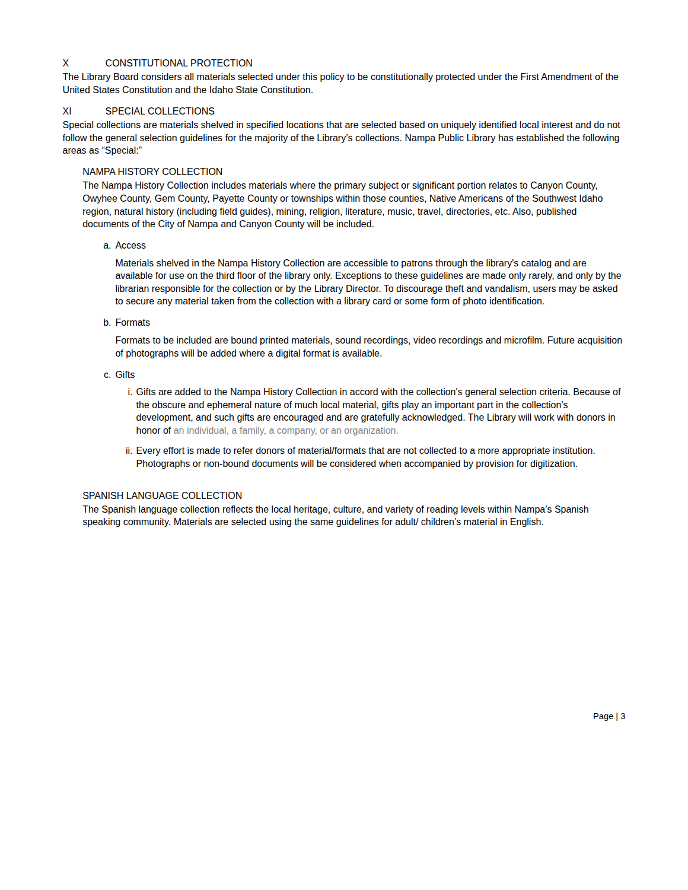XCONSTITUTIONAL PROTECTION
The Library Board considers all materials selected under this policy to be constitutionally protected under the First Amendment of the United States Constitution and the Idaho State Constitution.
XISPECIAL COLLECTIONS
Special collections are materials shelved in specified locations that are selected based on uniquely identified local interest and do not follow the general selection guidelines for the majority of the Library’s collections. Nampa Public Library has established the following areas as “Special:”
NAMPA HISTORY COLLECTION
The Nampa History Collection includes materials where the primary subject or significant portion relates to Canyon County, Owyhee County, Gem County, Payette County or townships within those counties, Native Americans of the Southwest Idaho region, natural history (including field guides), mining, religion, literature, music, travel, directories, etc. Also, published documents of the City of Nampa and Canyon County will be included.
Access
Materials shelved in the Nampa History Collection are accessible to patrons through the library's catalog and are available for use on the third floor of the library only. Exceptions to these guidelines are made only rarely, and only by the librarian responsible for the collection or by the Library Director. To discourage theft and vandalism, users may be asked to secure any material taken from the collection with a library card or some form of photo identification.
Formats
Formats to be included are bound printed materials, sound recordings, video recordings and microfilm. Future acquisition of photographs will be added where a digital format is available.
Gifts
Gifts are added to the Nampa History Collection in accord with the collection's general selection criteria. Because of the obscure and ephemeral nature of much local material, gifts play an important part in the collection's development, and such gifts are encouraged and are gratefully acknowledged. The Library will work with donors in honor of an individual, a family, a company, or an organization.
Every effort is made to refer donors of material/formats that are not collected to a more appropriate institution. Photographs or non-bound documents will be considered when accompanied by provision for digitization.
SPANISH LANGUAGE COLLECTION
The Spanish language collection reflects the local heritage, culture, and variety of reading levels within Nampa’s Spanish speaking community. Materials are selected using the same guidelines for adult/ children’s material in English.
Page | 3